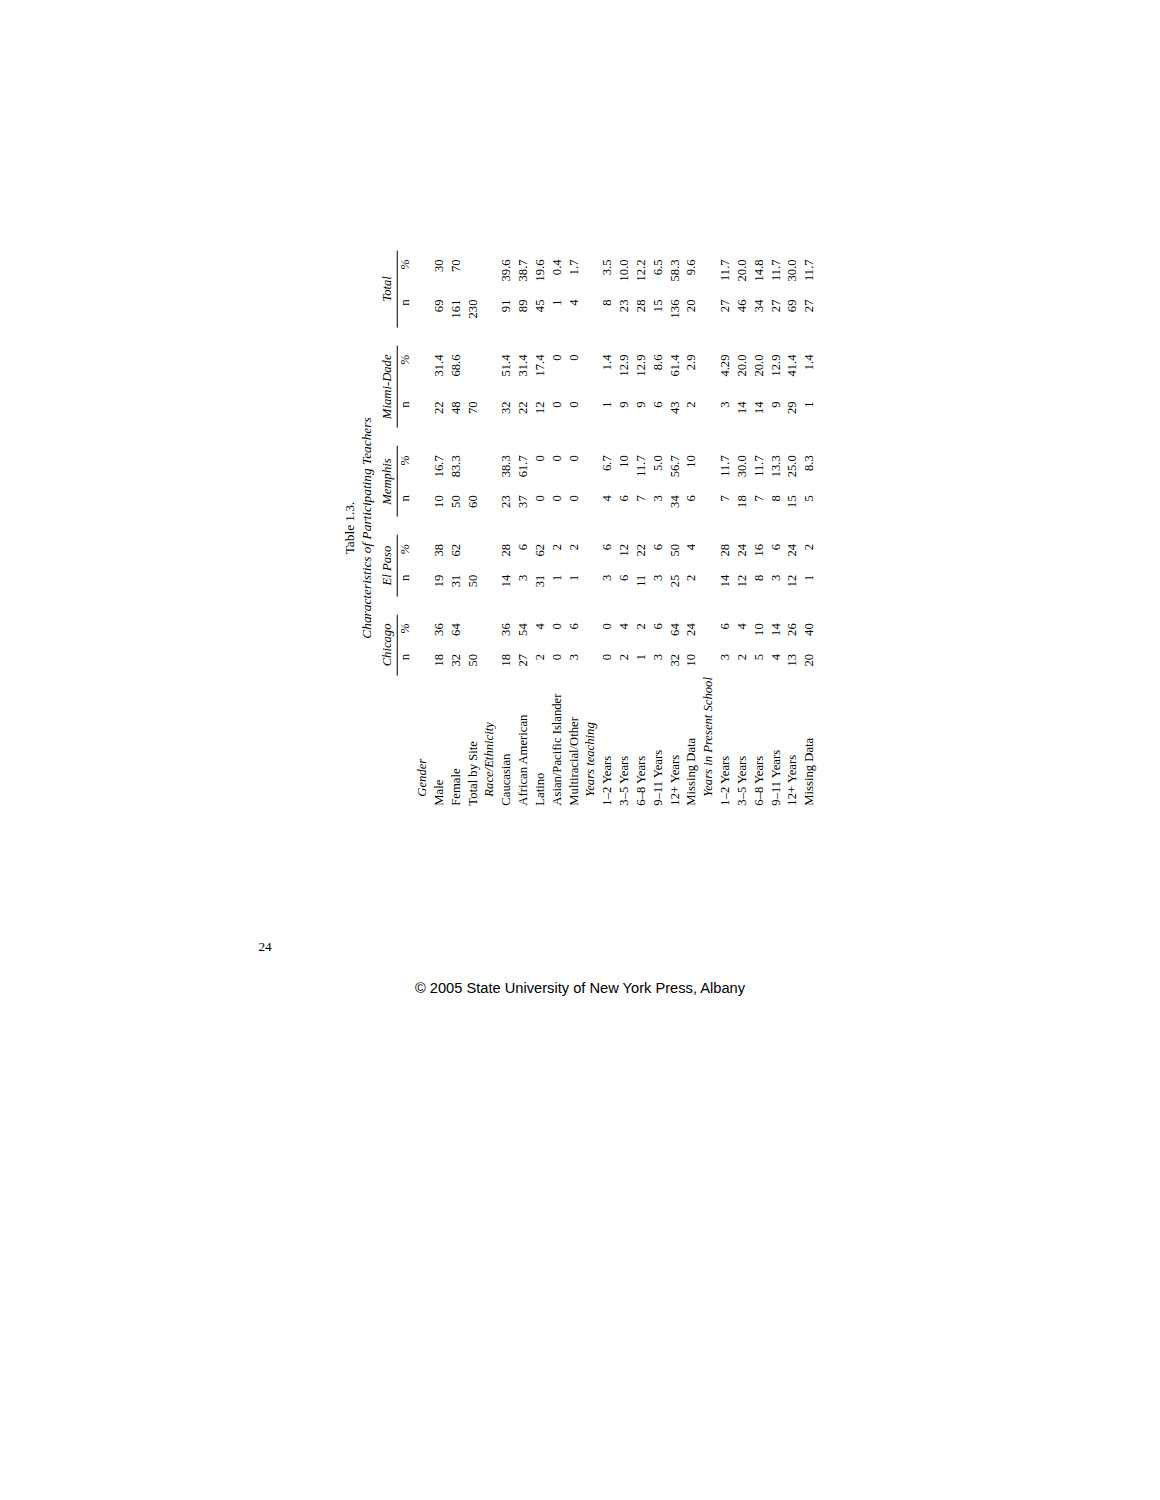Table 1.3. Characteristics of Participating Teachers
| | Chicago | | El Paso | | Memphis | | Miami-Dade | | Total |
| --- | --- | --- | --- | --- | --- | --- | --- | --- | --- |
| | n | % | | n | % | | n | % | | n | % | | n | % |
| Gender |
| Male | 18 | 36 | | 19 | 38 | | 10 | 16.7 | | 22 | 31.4 | | 69 | 30 |
| Female | 32 | 64 | | 31 | 62 | | 50 | 83.3 | | 48 | 68.6 | | 161 | 70 |
| Total by Site | 50 | | | 50 | | | 60 | | | 70 | | | 230 | |
| Race/Ethnicity |
| Caucasian | 18 | 36 | | 14 | 28 | | 23 | 38.3 | | 32 | 51.4 | | 91 | 39.6 |
| African American | 27 | 54 | | 3 | 6 | | 37 | 61.7 | | 22 | 31.4 | | 89 | 38.7 |
| Latino | 2 | 4 | | 31 | 62 | | 0 | 0 | | 12 | 17.4 | | 45 | 19.6 |
| Asian/Pacific Islander | 0 | 0 | | 1 | 2 | | 0 | 0 | | 0 | 0 | | 1 | 0.4 |
| Multiracial/Other | 3 | 6 | | 1 | 2 | | 0 | 0 | | 0 | 0 | | 4 | 1.7 |
| Years teaching |
| 1–2 Years | 0 | 0 | | 3 | 6 | | 4 | 6.7 | | 1 | 1.4 | | 8 | 3.5 |
| 3–5 Years | 2 | 4 | | 6 | 12 | | 6 | 10 | | 9 | 12.9 | | 23 | 10.0 |
| 6–8 Years | 1 | 2 | | 11 | 22 | | 7 | 11.7 | | 9 | 12.9 | | 28 | 12.2 |
| 9–11 Years | 3 | 6 | | 3 | 6 | | 3 | 5.0 | | 6 | 8.6 | | 15 | 6.5 |
| 12+ Years | 32 | 64 | | 25 | 50 | | 34 | 56.7 | | 43 | 61.4 | | 136 | 58.3 |
| Missing Data | 10 | 24 | | 2 | 4 | | 6 | 10 | | 2 | 2.9 | | 20 | 9.6 |
| Years in Present School |
| 1–2 Years | 3 | 6 | | 14 | 28 | | 7 | 11.7 | | 3 | 4.29 | | 27 | 11.7 |
| 3–5 Years | 2 | 4 | | 12 | 24 | | 18 | 30.0 | | 14 | 20.0 | | 46 | 20.0 |
| 6–8 Years | 5 | 10 | | 8 | 16 | | 7 | 11.7 | | 14 | 20.0 | | 34 | 14.8 |
| 9–11 Years | 4 | 14 | | 3 | 6 | | 8 | 13.3 | | 9 | 12.9 | | 27 | 11.7 |
| 12+ Years | 13 | 26 | | 12 | 24 | | 15 | 25.0 | | 29 | 41.4 | | 69 | 30.0 |
| Missing Data | 20 | 40 | | 1 | 2 | | 5 | 8.3 | | 1 | 1.4 | | 27 | 11.7 |
24
© 2005 State University of New York Press, Albany